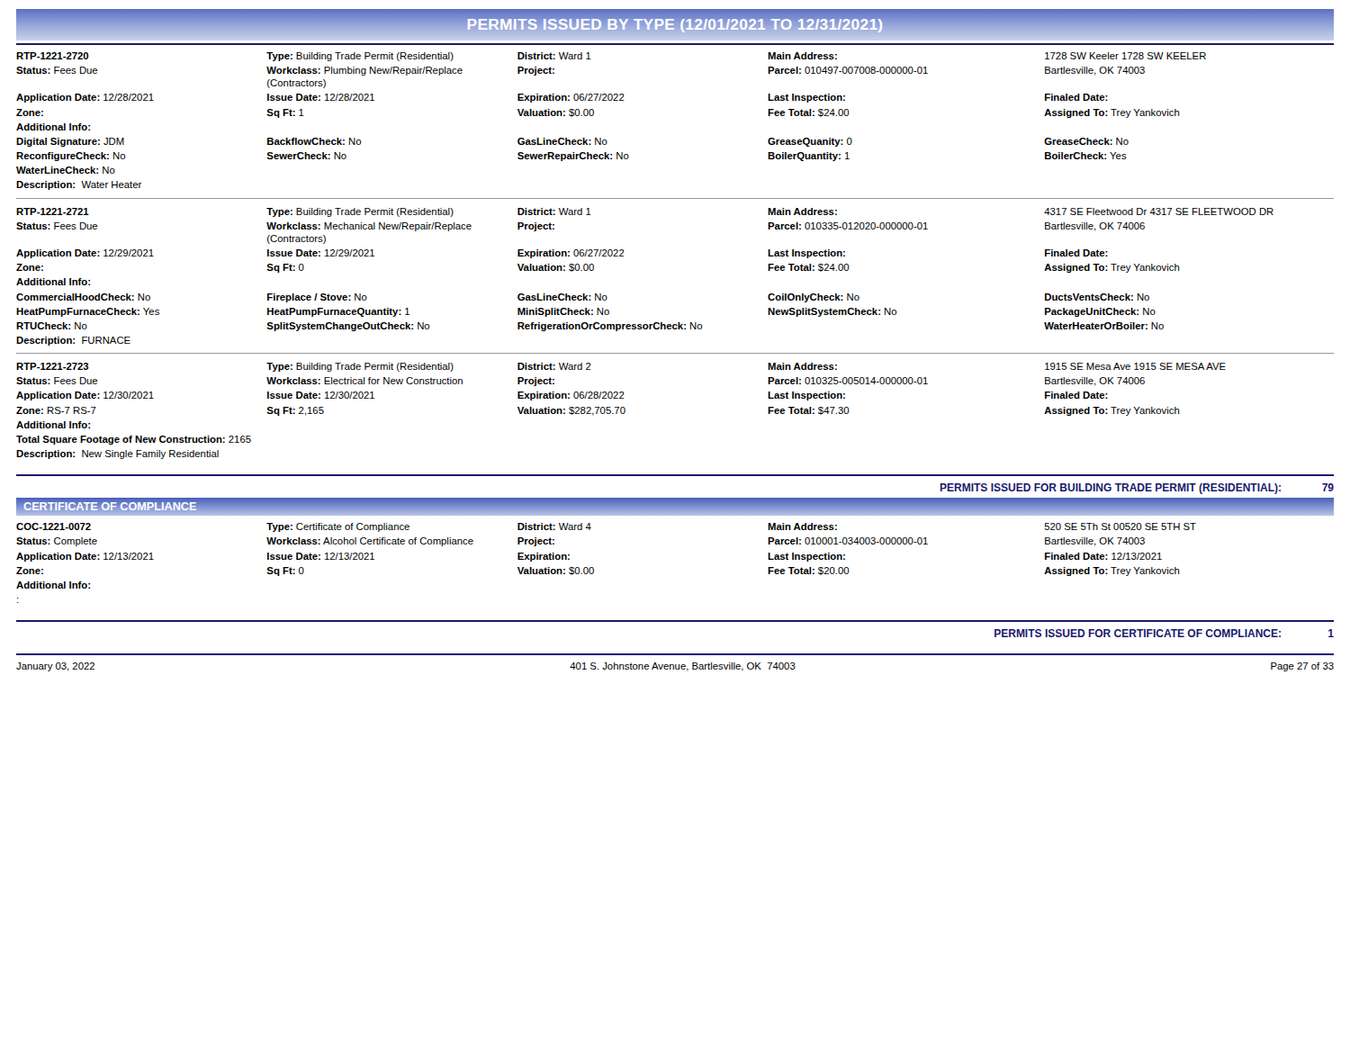PERMITS ISSUED BY TYPE (12/01/2021 TO 12/31/2021)
| RTP-1221-2720 | Type: Building Trade Permit (Residential) | District: Ward 1 | Main Address: | 1728 SW Keeler 1728 SW KEELER |
| Status: Fees Due | Workclass: Plumbing New/Repair/Replace (Contractors) | Project: | Parcel: 010497-007008-000000-01 | Bartlesville, OK 74003 |
| Application Date: 12/28/2021 | Issue Date: 12/28/2021 | Expiration: 06/27/2022 | Last Inspection: | Finaled Date: |
| Zone: | Sq Ft: 1 | Valuation: $0.00 | Fee Total: $24.00 | Assigned To: Trey Yankovich |
| Additional Info: |
| Digital Signature: JDM | BackflowCheck: No | GasLineCheck: No | GreaseQuanity: 0 | GreaseCheck: No |
| ReconfigureCheck: No | SewerCheck: No | SewerRepairCheck: No | BoilerQuantity: 1 | BoilerCheck: Yes |
| WaterLineCheck: No |
| Description: Water Heater |
| RTP-1221-2721 | Type: Building Trade Permit (Residential) | District: Ward 1 | Main Address: | 4317 SE Fleetwood Dr 4317 SE FLEETWOOD DR |
| Status: Fees Due | Workclass: Mechanical New/Repair/Replace (Contractors) | Project: | Parcel: 010335-012020-000000-01 | Bartlesville, OK 74006 |
| Application Date: 12/29/2021 | Issue Date: 12/29/2021 | Expiration: 06/27/2022 | Last Inspection: | Finaled Date: |
| Zone: | Sq Ft: 0 | Valuation: $0.00 | Fee Total: $24.00 | Assigned To: Trey Yankovich |
| Additional Info: |
| CommercialHoodCheck: No | Fireplace / Stove: No | GasLineCheck: No | CoilOnlyCheck: No | DuctsVentsCheck: No |
| HeatPumpFurnaceCheck: Yes | HeatPumpFurnaceQuantity: 1 | MiniSplitCheck: No | NewSplitSystemCheck: No | PackageUnitCheck: No |
| RTUCheck: No | SplitSystemChangeOutCheck: No | RefrigerationOrCompressorCheck: No | WaterHeaterOrBoiler: No |
| Description: FURNACE |
| RTP-1221-2723 | Type: Building Trade Permit (Residential) | District: Ward 2 | Main Address: | 1915 SE Mesa Ave 1915 SE MESA AVE |
| Status: Fees Due | Workclass: Electrical for New Construction | Project: | Parcel: 010325-005014-000000-01 | Bartlesville, OK 74006 |
| Application Date: 12/30/2021 | Issue Date: 12/30/2021 | Expiration: 06/28/2022 | Last Inspection: | Finaled Date: |
| Zone: RS-7 RS-7 | Sq Ft: 2,165 | Valuation: $282,705.70 | Fee Total: $47.30 | Assigned To: Trey Yankovich |
| Additional Info: |
| Total Square Footage of New Construction: 2165 |
| Description: New Single Family Residential |
PERMITS ISSUED FOR BUILDING TRADE PERMIT (RESIDENTIAL): 79
CERTIFICATE OF COMPLIANCE
| COC-1221-0072 | Type: Certificate of Compliance | District: Ward 4 | Main Address: | 520 SE 5Th St 00520 SE 5TH ST |
| Status: Complete | Workclass: Alcohol Certificate of Compliance | Project: | Parcel: 010001-034003-000000-01 | Bartlesville, OK 74003 |
| Application Date: 12/13/2021 | Issue Date: 12/13/2021 | Expiration: | Last Inspection: | Finaled Date: 12/13/2021 |
| Zone: | Sq Ft: 0 | Valuation: $0.00 | Fee Total: $20.00 | Assigned To: Trey Yankovich |
| Additional Info: |
| : |
PERMITS ISSUED FOR CERTIFICATE OF COMPLIANCE: 1
January 03, 2022
401 S. Johnstone Avenue, Bartlesville, OK 74003
Page 27 of 33